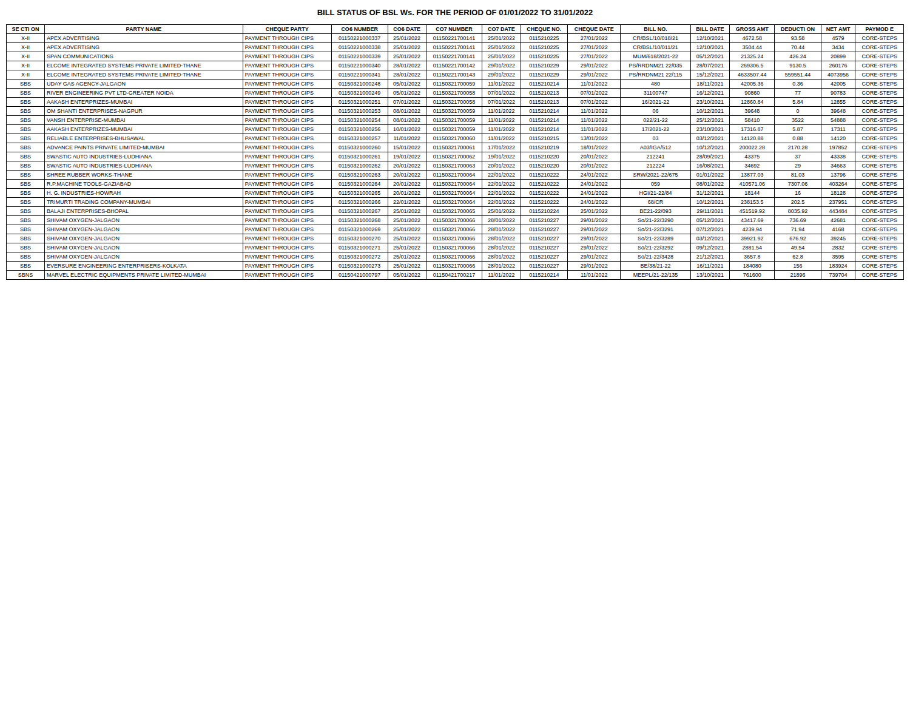BILL STATUS OF BSL Ws. FOR THE PERIOD OF 01/01/2022 TO 31/01/2022
| SE CTI ON | PARTY NAME | CHEQUE PARTY | CO6 NUMBER | CO6 DATE | CO7 NUMBER | CO7 DATE | CHEQUE NO. | CHEQUE DATE | BILL NO. | BILL DATE | GROSS AMT | DEDUCTI ON | NET AMT | PAYMOD E |
| --- | --- | --- | --- | --- | --- | --- | --- | --- | --- | --- | --- | --- | --- | --- |
| X-II | APEX ADVERTISING | PAYMENT THROUGH CIPS | 01150221000337 | 25/01/2022 | 01150221700141 | 25/01/2022 | 0115210225 | 27/01/2022 | CR/BSL/10/018/21 | 12/10/2021 | 4672.58 | 93.58 | 4579 | CORE-STEPS |
| X-II | APEX ADVERTISING | PAYMENT THROUGH CIPS | 01150221000338 | 25/01/2022 | 01150221700141 | 25/01/2022 | 0115210225 | 27/01/2022 | CR/BSL/10/011/21 | 12/10/2021 | 3504.44 | 70.44 | 3434 | CORE-STEPS |
| X-II | SPAN COMMUNICATIONS | PAYMENT THROUGH CIPS | 01150221000339 | 25/01/2022 | 01150221700141 | 25/01/2022 | 0115210225 | 27/01/2022 | MUM/618/2021-22 | 05/12/2021 | 21325.24 | 426.24 | 20899 | CORE-STEPS |
| X-II | ELCOME INTEGRATED SYSTEMS PRIVATE LIMITED-THANE | PAYMENT THROUGH CIPS | 01150221000340 | 28/01/2022 | 01150221700142 | 29/01/2022 | 0115210229 | 29/01/2022 | PS/RRDNM21 22/035 | 28/07/2021 | 269306.5 | 9130.5 | 260176 | CORE-STEPS |
| X-II | ELCOME INTEGRATED SYSTEMS PRIVATE LIMITED-THANE | PAYMENT THROUGH CIPS | 01150221000341 | 28/01/2022 | 01150221700143 | 29/01/2022 | 0115210229 | 29/01/2022 | PS/RRDNM21 22/115 | 15/12/2021 | 4633507.44 | 559551.44 | 4073956 | CORE-STEPS |
| SBS | UDAY GAS AGENCY-JALGAON | PAYMENT THROUGH CIPS | 01150321000248 | 05/01/2022 | 01150321700059 | 11/01/2022 | 0115210214 | 11/01/2022 | 480 | 18/11/2021 | 42005.36 | 0.36 | 42005 | CORE-STEPS |
| SBS | RIVER ENGINEERING PVT LTD-GREATER NOIDA | PAYMENT THROUGH CIPS | 01150321000249 | 05/01/2022 | 01150321700058 | 07/01/2022 | 0115210213 | 07/01/2022 | 31100747 | 16/12/2021 | 90860 | 77 | 90783 | CORE-STEPS |
| SBS | AAKASH ENTERPRIZES-MUMBAI | PAYMENT THROUGH CIPS | 01150321000251 | 07/01/2022 | 01150321700058 | 07/01/2022 | 0115210213 | 07/01/2022 | 16/2021-22 | 23/10/2021 | 12860.84 | 5.84 | 12855 | CORE-STEPS |
| SBS | OM SHANTI ENTERPRISES-NAGPUR | PAYMENT THROUGH CIPS | 01150321000253 | 08/01/2022 | 01150321700059 | 11/01/2022 | 0115210214 | 11/01/2022 | 06 | 10/12/2021 | 39648 | 0 | 39648 | CORE-STEPS |
| SBS | VANSH ENTERPRISE-MUMBAI | PAYMENT THROUGH CIPS | 01150321000254 | 08/01/2022 | 01150321700059 | 11/01/2022 | 0115210214 | 11/01/2022 | 022/21-22 | 25/12/2021 | 58410 | 3522 | 54888 | CORE-STEPS |
| SBS | AAKASH ENTERPRIZES-MUMBAI | PAYMENT THROUGH CIPS | 01150321000256 | 10/01/2022 | 01150321700059 | 11/01/2022 | 0115210214 | 11/01/2022 | 17/2021-22 | 23/10/2021 | 17316.87 | 5.87 | 17311 | CORE-STEPS |
| SBS | RELIABLE ENTERPRISES-BHUSAWAL | PAYMENT THROUGH CIPS | 01150321000257 | 11/01/2022 | 01150321700060 | 11/01/2022 | 0115210215 | 13/01/2022 | 03 | 03/12/2021 | 14120.88 | 0.88 | 14120 | CORE-STEPS |
| SBS | ADVANCE PAINTS PRIVATE LIMITED-MUMBAI | PAYMENT THROUGH CIPS | 01150321000260 | 15/01/2022 | 01150321700061 | 17/01/2022 | 0115210219 | 18/01/2022 | A03/IGA/512 | 10/12/2021 | 200022.28 | 2170.28 | 197852 | CORE-STEPS |
| SBS | SWASTIC AUTO INDUSTRIES-LUDHIANA | PAYMENT THROUGH CIPS | 01150321000261 | 19/01/2022 | 01150321700062 | 19/01/2022 | 0115210220 | 20/01/2022 | 212241 | 28/09/2021 | 43375 | 37 | 43338 | CORE-STEPS |
| SBS | SWASTIC AUTO INDUSTRIES-LUDHIANA | PAYMENT THROUGH CIPS | 01150321000262 | 20/01/2022 | 01150321700063 | 20/01/2022 | 0115210220 | 20/01/2022 | 212224 | 16/08/2021 | 34692 | 29 | 34663 | CORE-STEPS |
| SBS | SHREE RUBBER WORKS-THANE | PAYMENT THROUGH CIPS | 01150321000263 | 20/01/2022 | 01150321700064 | 22/01/2022 | 0115210222 | 24/01/2022 | SRW/2021-22/675 | 01/01/2022 | 13877.03 | 81.03 | 13796 | CORE-STEPS |
| SBS | R.P.MACHINE TOOLS-GAZIABAD | PAYMENT THROUGH CIPS | 01150321000264 | 20/01/2022 | 01150321700064 | 22/01/2022 | 0115210222 | 24/01/2022 | 059 | 08/01/2022 | 410571.06 | 7307.06 | 403264 | CORE-STEPS |
| SBS | H. G. INDUSTRIES-HOWRAH | PAYMENT THROUGH CIPS | 01150321000265 | 20/01/2022 | 01150321700064 | 22/01/2022 | 0115210222 | 24/01/2022 | HGI/21-22/84 | 31/12/2021 | 18144 | 16 | 18128 | CORE-STEPS |
| SBS | TRIMURTI TRADING COMPANY-MUMBAI | PAYMENT THROUGH CIPS | 01150321000266 | 22/01/2022 | 01150321700064 | 22/01/2022 | 0115210222 | 24/01/2022 | 68/CR | 10/12/2021 | 238153.5 | 202.5 | 237951 | CORE-STEPS |
| SBS | BALAJI ENTERPRISES-BHOPAL | PAYMENT THROUGH CIPS | 01150321000267 | 25/01/2022 | 01150321700065 | 25/01/2022 | 0115210224 | 25/01/2022 | BE21-22/093 | 29/11/2021 | 451519.92 | 8035.92 | 443484 | CORE-STEPS |
| SBS | SHIVAM OXYGEN-JALGAON | PAYMENT THROUGH CIPS | 01150321000268 | 25/01/2022 | 01150321700066 | 28/01/2022 | 0115210227 | 29/01/2022 | So/21-22/3290 | 05/12/2021 | 43417.69 | 736.69 | 42681 | CORE-STEPS |
| SBS | SHIVAM OXYGEN-JALGAON | PAYMENT THROUGH CIPS | 01150321000269 | 25/01/2022 | 01150321700066 | 28/01/2022 | 0115210227 | 29/01/2022 | So/21-22/3291 | 07/12/2021 | 4239.94 | 71.94 | 4168 | CORE-STEPS |
| SBS | SHIVAM OXYGEN-JALGAON | PAYMENT THROUGH CIPS | 01150321000270 | 25/01/2022 | 01150321700066 | 28/01/2022 | 0115210227 | 29/01/2022 | So/21-22/3289 | 03/12/2021 | 39921.92 | 676.92 | 39245 | CORE-STEPS |
| SBS | SHIVAM OXYGEN-JALGAON | PAYMENT THROUGH CIPS | 01150321000271 | 25/01/2022 | 01150321700066 | 28/01/2022 | 0115210227 | 29/01/2022 | So/21-22/3292 | 09/12/2021 | 2881.54 | 49.54 | 2832 | CORE-STEPS |
| SBS | SHIVAM OXYGEN-JALGAON | PAYMENT THROUGH CIPS | 01150321000272 | 25/01/2022 | 01150321700066 | 28/01/2022 | 0115210227 | 29/01/2022 | So/21-22/3428 | 21/12/2021 | 3657.8 | 62.8 | 3595 | CORE-STEPS |
| SBS | EVERSURE ENGINEERING ENTERPRISERS-KOLKATA | PAYMENT THROUGH CIPS | 01150321000273 | 25/01/2022 | 01150321700066 | 28/01/2022 | 0115210227 | 29/01/2022 | BE/38/21-22 | 16/11/2021 | 184080 | 156 | 183924 | CORE-STEPS |
| SBNS | MARVEL ELECTRIC EQUIPMENTS PRIVATE LIMITED-MUMBAI | PAYMENT THROUGH CIPS | 01150421000797 | 05/01/2022 | 01150421700217 | 11/01/2022 | 0115210214 | 11/01/2022 | MEEPL/21-22/135 | 13/10/2021 | 761600 | 21896 | 739704 | CORE-STEPS |